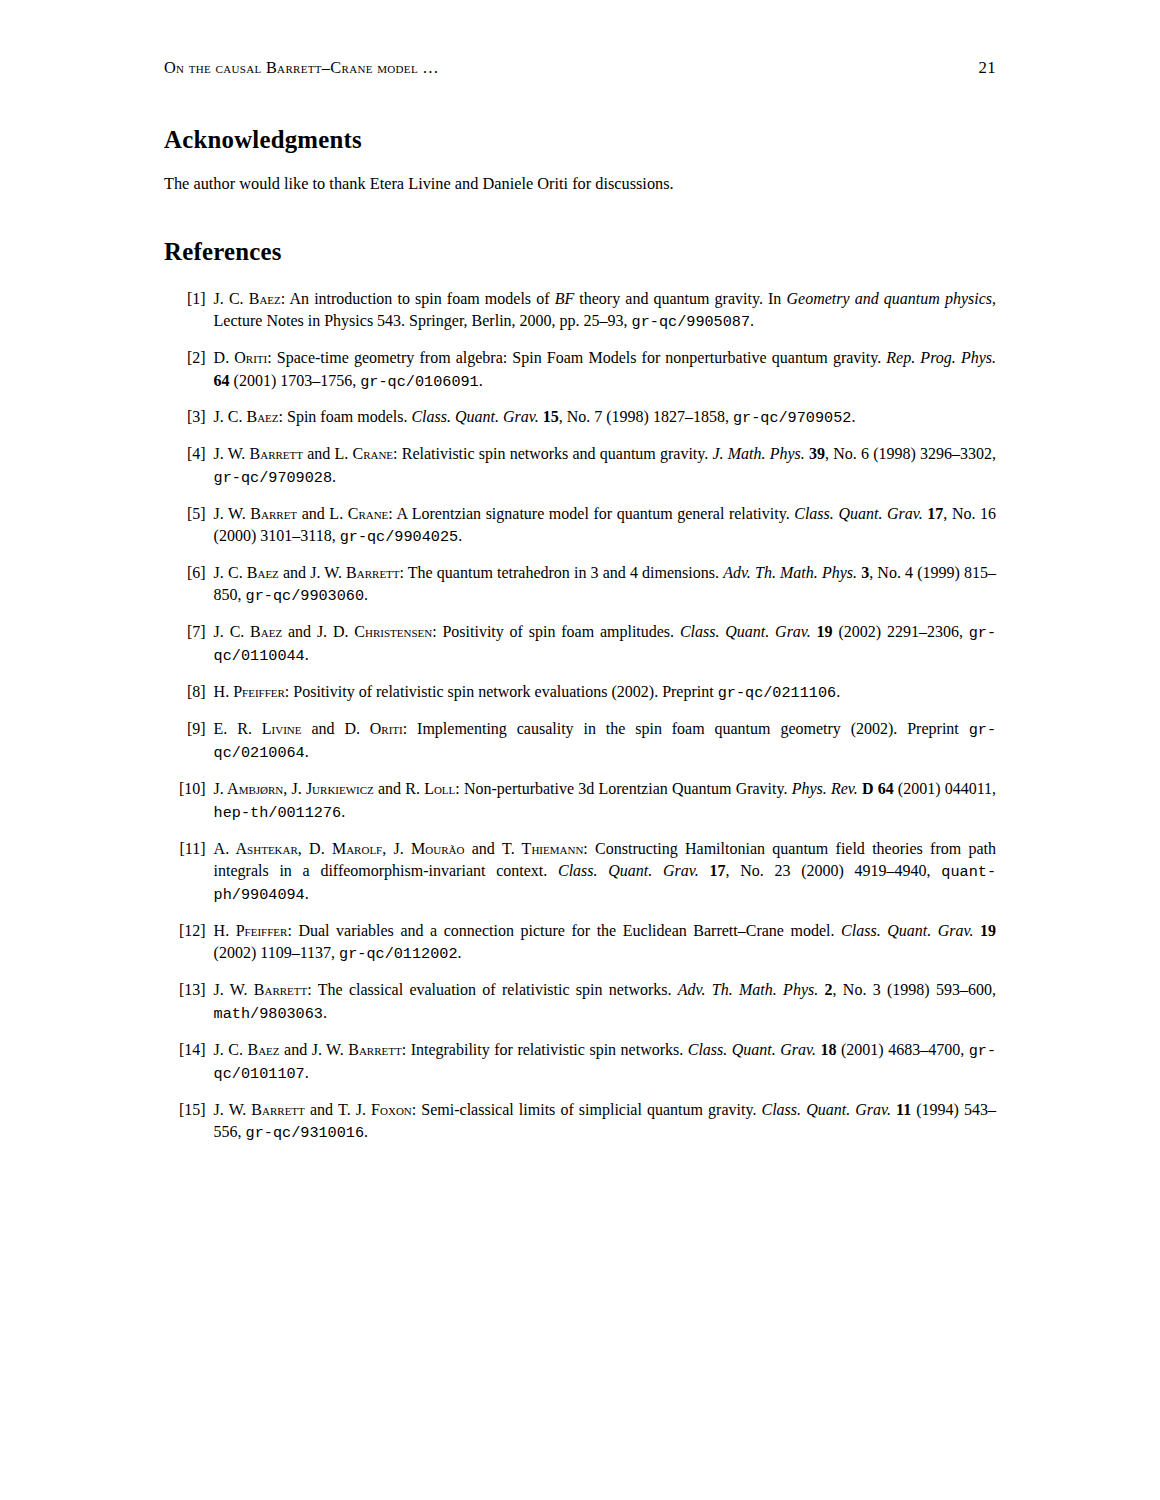On the causal Barrett–Crane model … 21
Acknowledgments
The author would like to thank Etera Livine and Daniele Oriti for discussions.
References
J. C. Baez: An introduction to spin foam models of BF theory and quantum gravity. In Geometry and quantum physics, Lecture Notes in Physics 543. Springer, Berlin, 2000, pp. 25–93, gr-qc/9905087.
D. Oriti: Space-time geometry from algebra: Spin Foam Models for nonperturbative quantum gravity. Rep. Prog. Phys. 64 (2001) 1703–1756, gr-qc/0106091.
J. C. Baez: Spin foam models. Class. Quant. Grav. 15, No. 7 (1998) 1827–1858, gr-qc/9709052.
J. W. Barrett and L. Crane: Relativistic spin networks and quantum gravity. J. Math. Phys. 39, No. 6 (1998) 3296–3302, gr-qc/9709028.
J. W. Barret and L. Crane: A Lorentzian signature model for quantum general relativity. Class. Quant. Grav. 17, No. 16 (2000) 3101–3118, gr-qc/9904025.
J. C. Baez and J. W. Barrett: The quantum tetrahedron in 3 and 4 dimensions. Adv. Th. Math. Phys. 3, No. 4 (1999) 815–850, gr-qc/9903060.
J. C. Baez and J. D. Christensen: Positivity of spin foam amplitudes. Class. Quant. Grav. 19 (2002) 2291–2306, gr-qc/0110044.
H. Pfeiffer: Positivity of relativistic spin network evaluations (2002). Preprint gr-qc/0211106.
E. R. Livine and D. Oriti: Implementing causality in the spin foam quantum geometry (2002). Preprint gr-qc/0210064.
J. Ambjørn, J. Jurkiewicz and R. Loll: Non-perturbative 3d Lorentzian Quantum Gravity. Phys. Rev. D 64 (2001) 044011, hep-th/0011276.
A. Ashtekar, D. Marolf, J. Mourão and T. Thiemann: Constructing Hamiltonian quantum field theories from path integrals in a diffeomorphism-invariant context. Class. Quant. Grav. 17, No. 23 (2000) 4919–4940, quant-ph/9904094.
H. Pfeiffer: Dual variables and a connection picture for the Euclidean Barrett–Crane model. Class. Quant. Grav. 19 (2002) 1109–1137, gr-qc/0112002.
J. W. Barrett: The classical evaluation of relativistic spin networks. Adv. Th. Math. Phys. 2, No. 3 (1998) 593–600, math/9803063.
J. C. Baez and J. W. Barrett: Integrability for relativistic spin networks. Class. Quant. Grav. 18 (2001) 4683–4700, gr-qc/0101107.
J. W. Barrett and T. J. Foxon: Semi-classical limits of simplicial quantum gravity. Class. Quant. Grav. 11 (1994) 543–556, gr-qc/9310016.